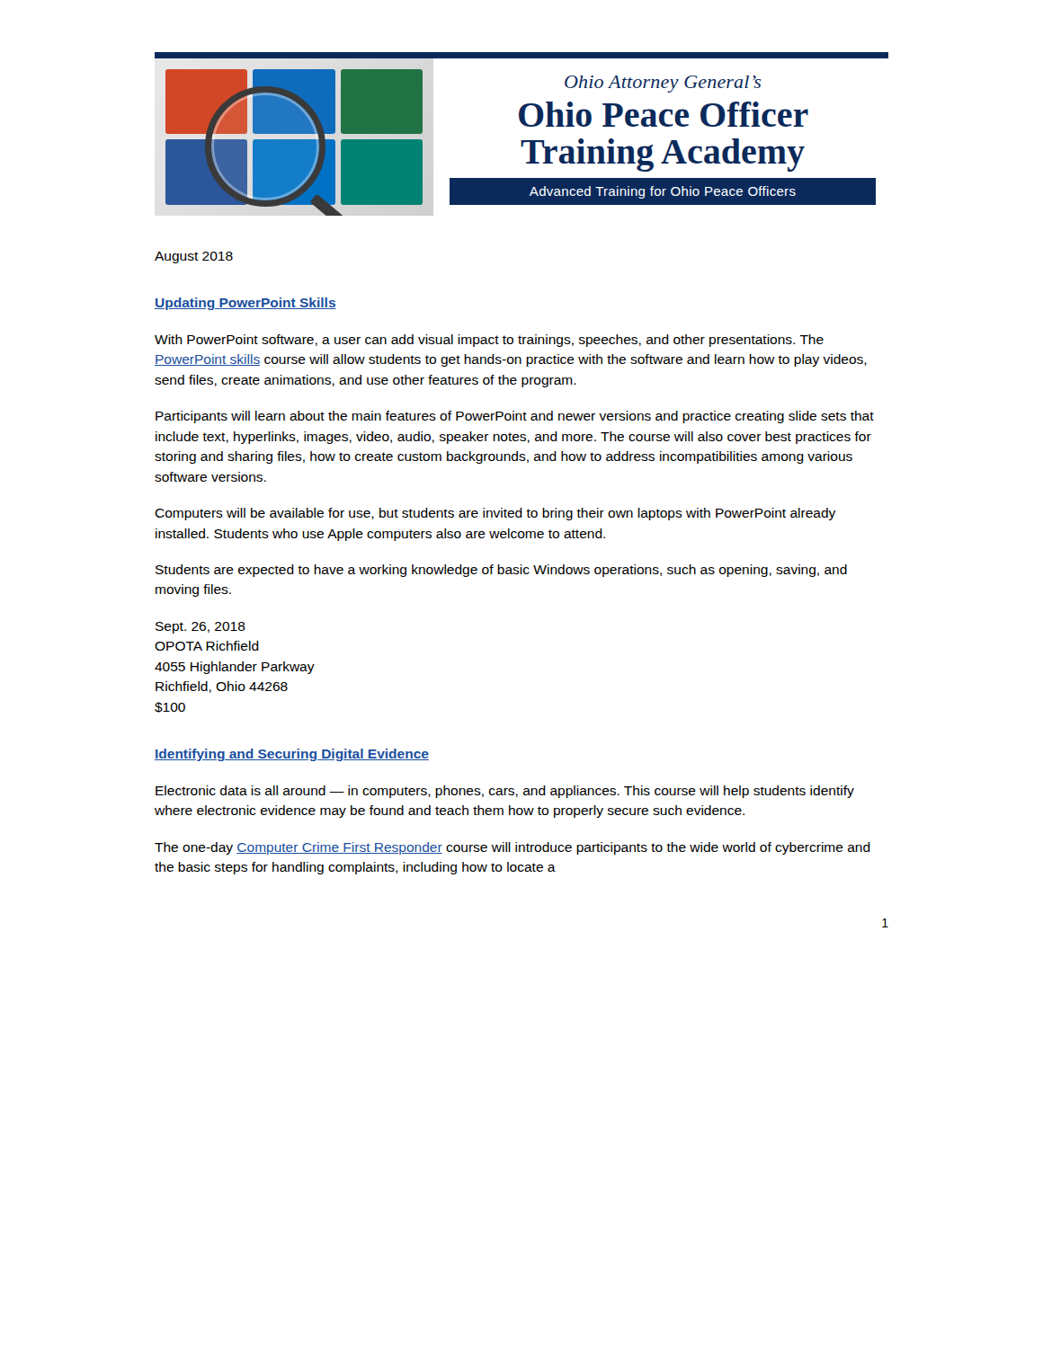Ohio Attorney General’s
Ohio Peace Officer
Training Academy
Advanced Training for Ohio Peace Officers
August 2018
Updating PowerPoint Skills
With PowerPoint software, a user can add visual impact to trainings, speeches, and other presentations. The PowerPoint skills course will allow students to get hands-on practice with the software and learn how to play videos, send files, create animations, and use other features of the program.
Participants will learn about the main features of PowerPoint and newer versions and practice creating slide sets that include text, hyperlinks, images, video, audio, speaker notes, and more. The course will also cover best practices for storing and sharing files, how to create custom backgrounds, and how to address incompatibilities among various software versions.
Computers will be available for use, but students are invited to bring their own laptops with PowerPoint already installed. Students who use Apple computers also are welcome to attend.
Students are expected to have a working knowledge of basic Windows operations, such as opening, saving, and moving files.
Sept. 26, 2018
OPOTA Richfield
4055 Highlander Parkway
Richfield, Ohio 44268
$100
Identifying and Securing Digital Evidence
Electronic data is all around — in computers, phones, cars, and appliances. This course will help students identify where electronic evidence may be found and teach them how to properly secure such evidence.
The one-day Computer Crime First Responder course will introduce participants to the wide world of cybercrime and the basic steps for handling complaints, including how to locate a
1